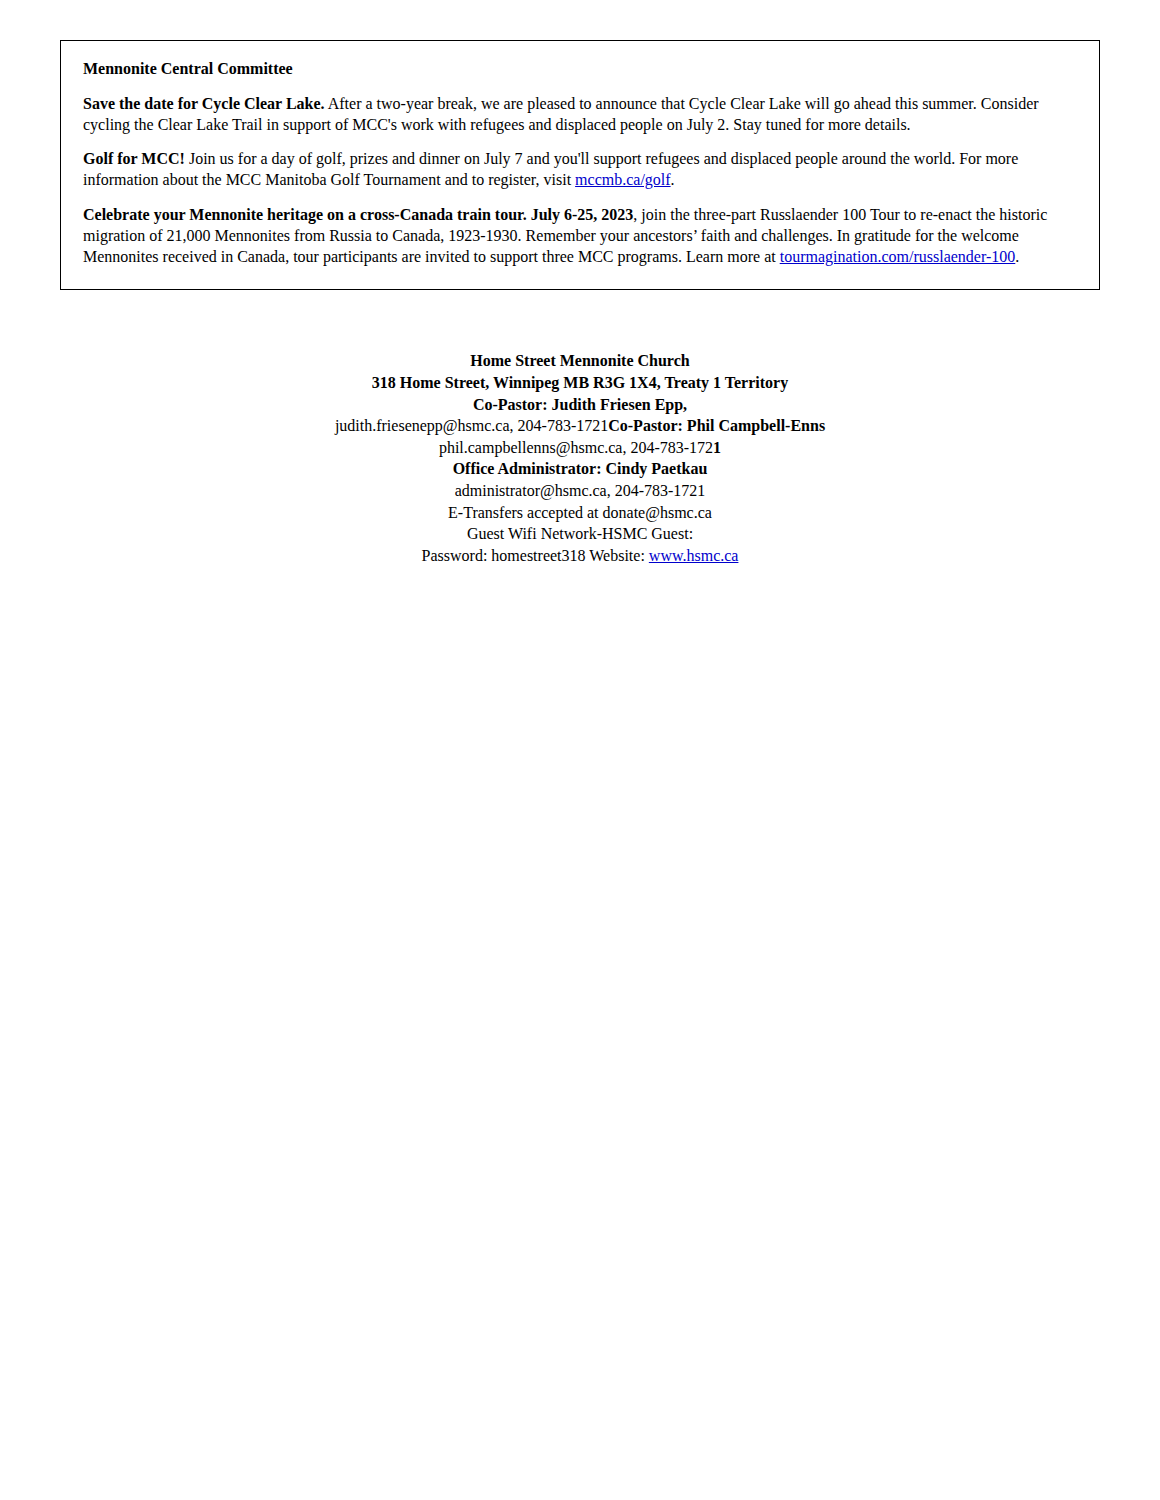Mennonite Central Committee
Save the date for Cycle Clear Lake. After a two-year break, we are pleased to announce that Cycle Clear Lake will go ahead this summer. Consider cycling the Clear Lake Trail in support of MCC's work with refugees and displaced people on July 2. Stay tuned for more details.
Golf for MCC! Join us for a day of golf, prizes and dinner on July 7 and you'll support refugees and displaced people around the world. For more information about the MCC Manitoba Golf Tournament and to register, visit mccmb.ca/golf.
Celebrate your Mennonite heritage on a cross-Canada train tour. July 6-25, 2023, join the three-part Russlaender 100 Tour to re-enact the historic migration of 21,000 Mennonites from Russia to Canada, 1923-1930. Remember your ancestors’ faith and challenges. In gratitude for the welcome Mennonites received in Canada, tour participants are invited to support three MCC programs. Learn more at tourmagination.com/russlaender-100.
Home Street Mennonite Church
318 Home Street, Winnipeg MB R3G 1X4, Treaty 1 Territory
Co-Pastor: Judith Friesen Epp,
judith.friesenepp@hsmc.ca, 204-783-1721Co-Pastor: Phil Campbell-Enns
phil.campbellenns@hsmc.ca, 204-783-1721
Office Administrator: Cindy Paetkau
administrator@hsmc.ca, 204-783-1721
E-Transfers accepted at donate@hsmc.ca
Guest Wifi Network-HSMC Guest:
Password: homestreet318 Website: www.hsmc.ca